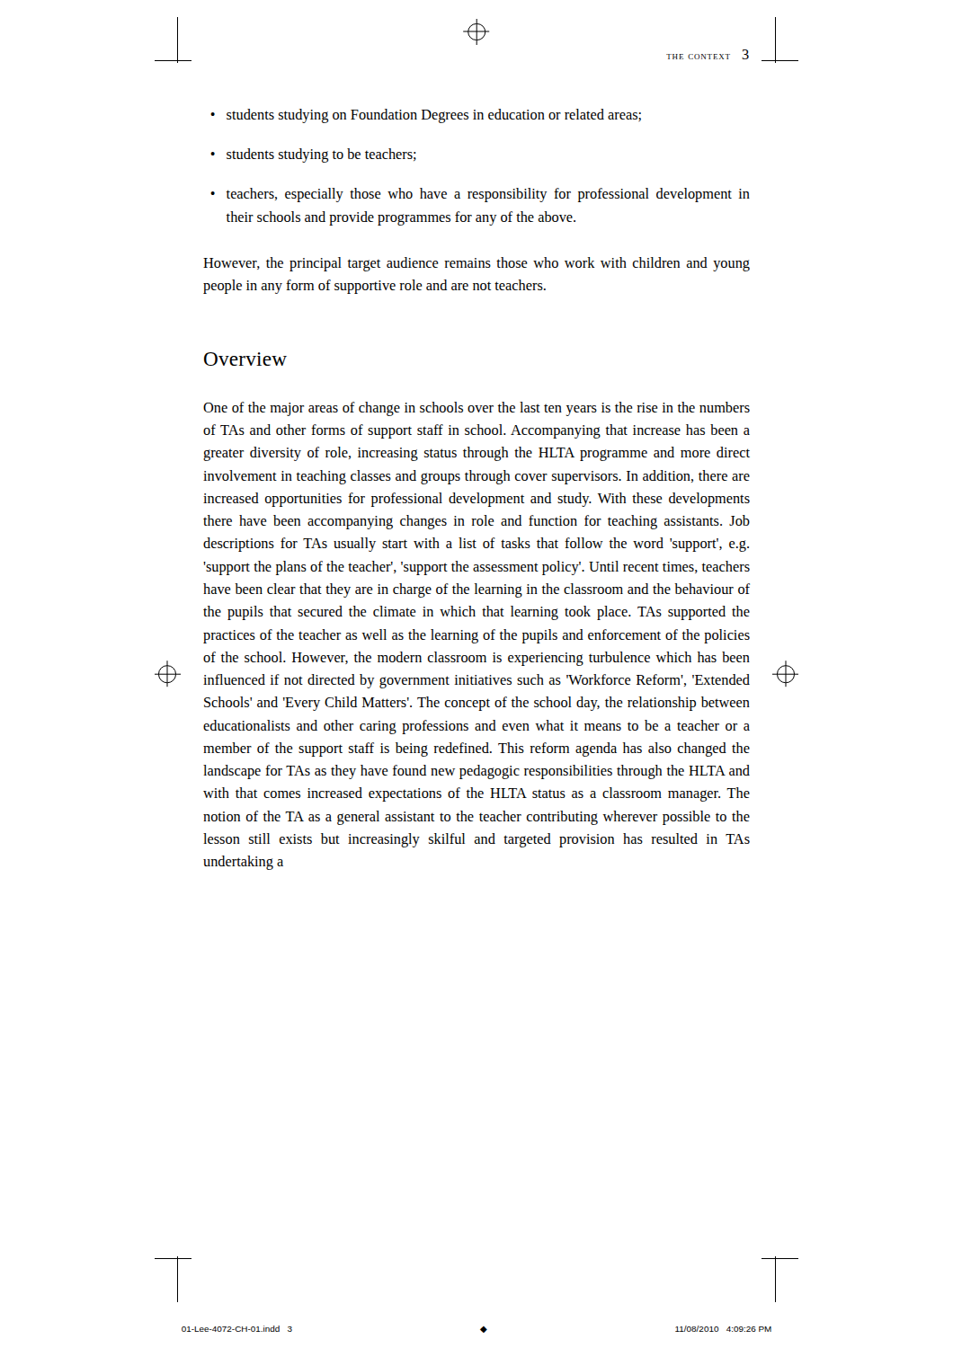the context 3
students studying on Foundation Degrees in education or related areas;
students studying to be teachers;
teachers, especially those who have a responsibility for professional development in their schools and provide programmes for any of the above.
However, the principal target audience remains those who work with children and young people in any form of supportive role and are not teachers.
Overview
One of the major areas of change in schools over the last ten years is the rise in the numbers of TAs and other forms of support staff in school. Accompanying that increase has been a greater diversity of role, increasing status through the HLTA programme and more direct involvement in teaching classes and groups through cover supervisors. In addition, there are increased opportunities for professional development and study. With these developments there have been accompanying changes in role and function for teaching assistants. Job descriptions for TAs usually start with a list of tasks that follow the word 'support', e.g. 'support the plans of the teacher', 'support the assessment policy'. Until recent times, teachers have been clear that they are in charge of the learning in the classroom and the behaviour of the pupils that secured the climate in which that learning took place. TAs supported the practices of the teacher as well as the learning of the pupils and enforcement of the policies of the school. However, the modern classroom is experiencing turbulence which has been influenced if not directed by government initiatives such as 'Workforce Reform', 'Extended Schools' and 'Every Child Matters'. The concept of the school day, the relationship between educationalists and other caring professions and even what it means to be a teacher or a member of the support staff is being redefined. This reform agenda has also changed the landscape for TAs as they have found new pedagogic responsibilities through the HLTA and with that comes increased expectations of the HLTA status as a classroom manager. The notion of the TA as a general assistant to the teacher contributing wherever possible to the lesson still exists but increasingly skilful and targeted provision has resulted in TAs undertaking a
01-Lee-4072-CH-01.indd 3 ◆ 11/08/2010 4:09:26 PM